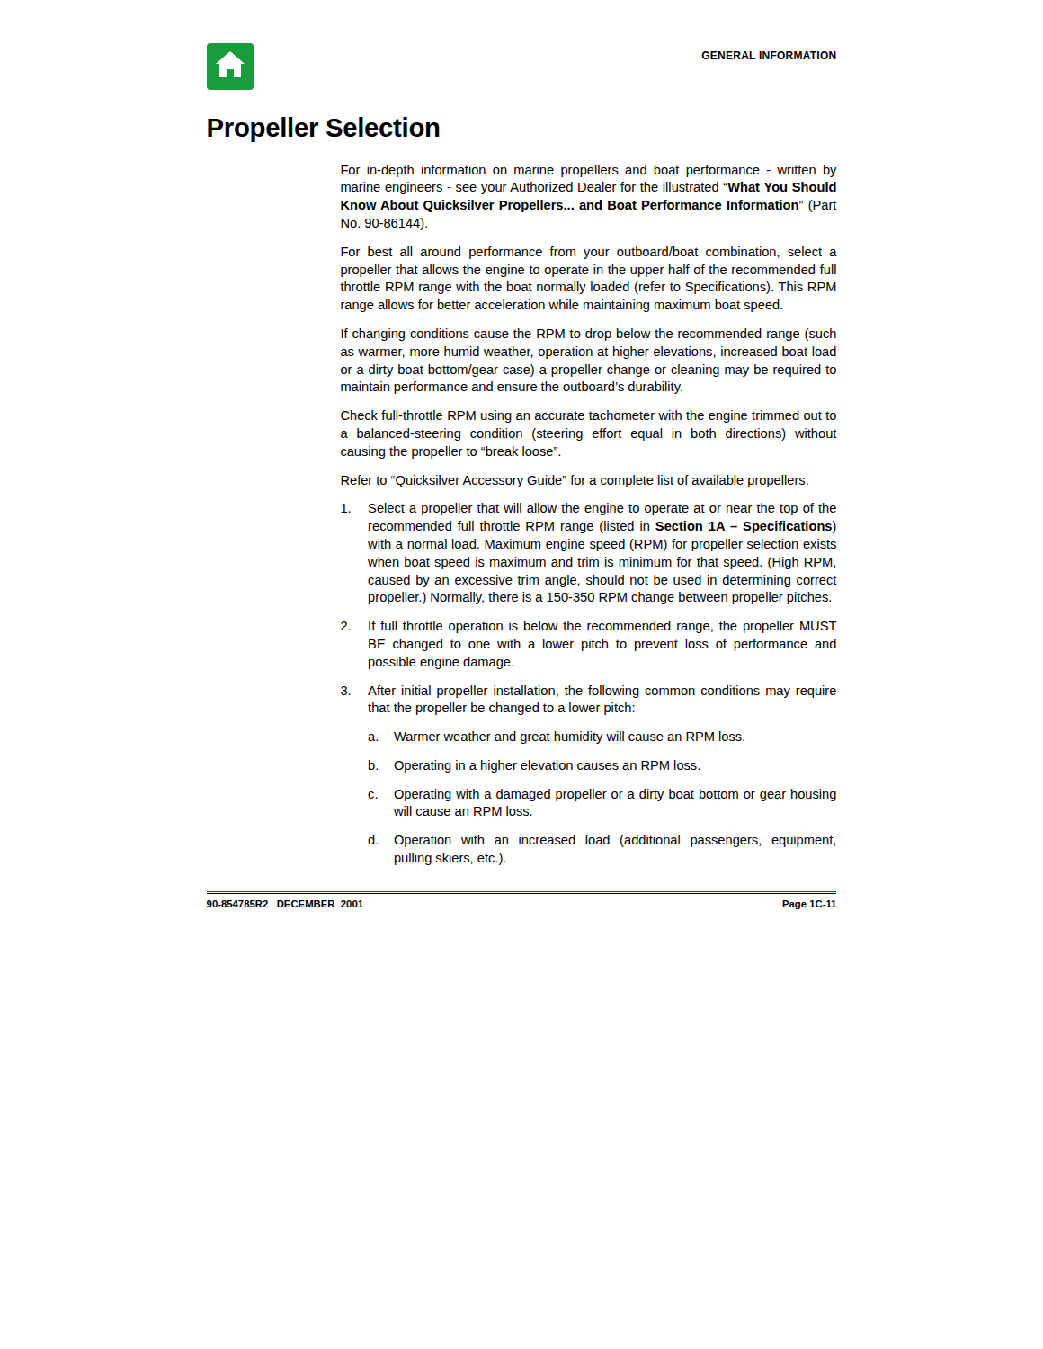GENERAL INFORMATION
Propeller Selection
For in-depth information on marine propellers and boat performance - written by marine engineers - see your Authorized Dealer for the illustrated “What You Should Know About Quicksilver Propellers... and Boat Performance Information” (Part No. 90-86144).
For best all around performance from your outboard/boat combination, select a propeller that allows the engine to operate in the upper half of the recommended full throttle RPM range with the boat normally loaded (refer to Specifications). This RPM range allows for better acceleration while maintaining maximum boat speed.
If changing conditions cause the RPM to drop below the recommended range (such as warmer, more humid weather, operation at higher elevations, increased boat load or a dirty boat bottom/gear case) a propeller change or cleaning may be required to maintain performance and ensure the outboard’s durability.
Check full-throttle RPM using an accurate tachometer with the engine trimmed out to a balanced-steering condition (steering effort equal in both directions) without causing the propeller to “break loose”.
Refer to “Quicksilver Accessory Guide” for a complete list of available propellers.
Select a propeller that will allow the engine to operate at or near the top of the recommended full throttle RPM range (listed in Section 1A – Specifications) with a normal load. Maximum engine speed (RPM) for propeller selection exists when boat speed is maximum and trim is minimum for that speed. (High RPM, caused by an excessive trim angle, should not be used in determining correct propeller.) Normally, there is a 150-350 RPM change between propeller pitches.
If full throttle operation is below the recommended range, the propeller MUST BE changed to one with a lower pitch to prevent loss of performance and possible engine damage.
After initial propeller installation, the following common conditions may require that the propeller be changed to a lower pitch:
Warmer weather and great humidity will cause an RPM loss.
Operating in a higher elevation causes an RPM loss.
Operating with a damaged propeller or a dirty boat bottom or gear housing will cause an RPM loss.
Operation with an increased load (additional passengers, equipment, pulling skiers, etc.).
90-854785R2 DECEMBER 2001 Page 1C-11